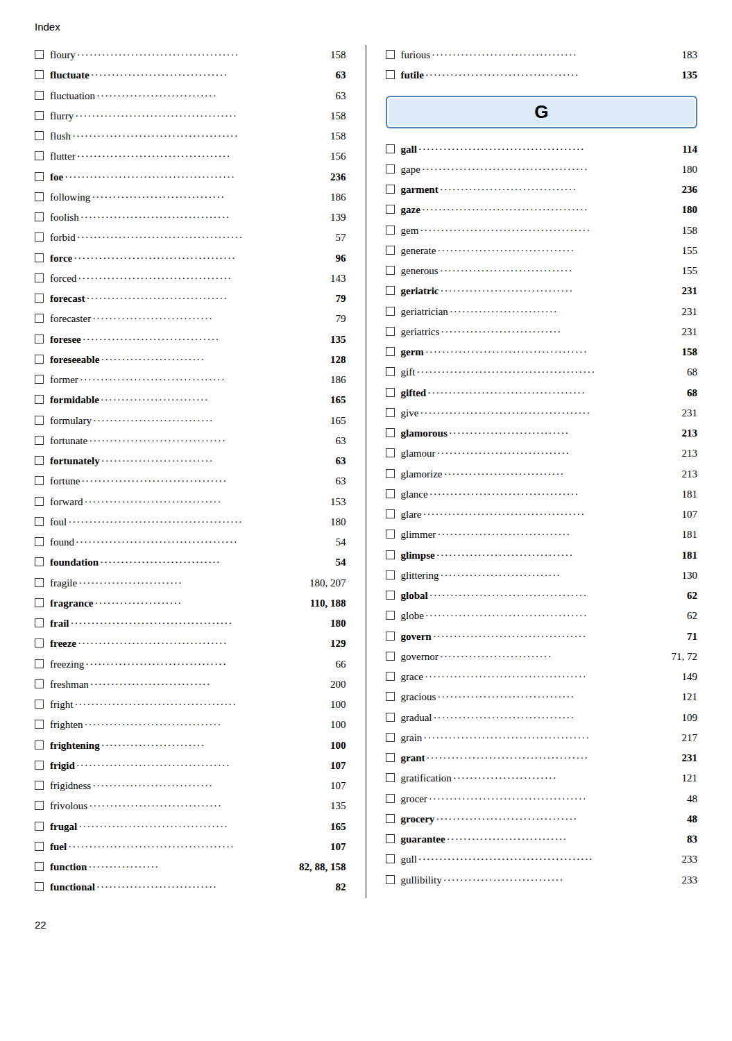Index
floury·······································158
fluctuate·································63
fluctuation·····························63
flurry·······································158
flush········································158
flutter·····································156
foe·········································236
following································186
foolish····································139
forbid········································57
force·······································96
forced·····································143
forecast··································79
forecaster·····························79
foresee·································135
foreseeable·························128
former···································186
formidable··························165
formulary·····························165
fortunate·································63
fortunately···························63
fortune···································63
forward·································153
foul··········································180
found·······································54
foundation·····························54
fragile·························180, 207
fragrance·····················110, 188
frail·······································180
freeze····································129
freezing··································66
freshman·····························200
fright·······································100
frighten·································100
frightening·························100
frigid·····································107
frigidness·····························107
frivolous································135
frugal····································165
fuel········································107
function·················82, 88, 158
functional·····························82
furious···································183
futile·····································135
G
gall········································114
gape········································180
garment·································236
gaze········································180
gem·········································158
generate·································155
generous································155
geriatric································231
geriatrician··························231
geriatrics·····························231
germ·······································158
gift···········································68
gifted······································68
give·········································231
glamorous·····························213
glamour································213
glamorize·····························213
glance····································181
glare·······································107
glimmer································181
glimpse·································181
glittering·····························130
global······································62
globe·······································62
govern·····································71
governor···························71, 72
grace·······································149
gracious·································121
gradual··································109
grain········································217
grant·······································231
gratification·························121
grocer······································48
grocery··································48
guarantee·····························83
gull··········································233
gullibility·····························233
22